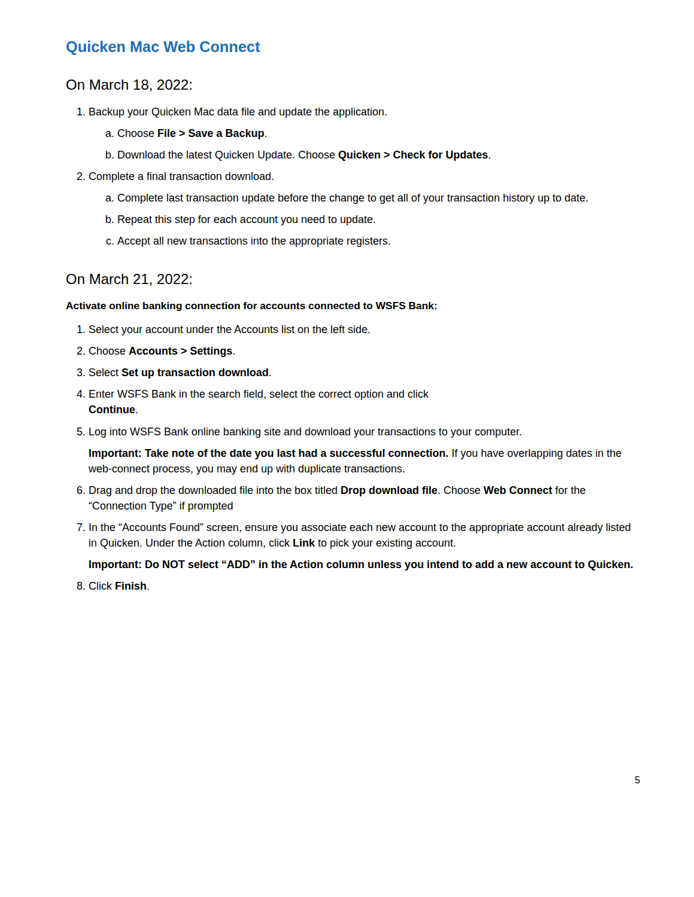Quicken Mac Web Connect
On March 18, 2022:
Backup your Quicken Mac data file and update the application.
Choose File > Save a Backup.
Download the latest Quicken Update. Choose Quicken > Check for Updates.
Complete a final transaction download.
Complete last transaction update before the change to get all of your transaction history up to date.
Repeat this step for each account you need to update.
Accept all new transactions into the appropriate registers.
On March 21, 2022:
Activate online banking connection for accounts connected to WSFS Bank:
Select your account under the Accounts list on the left side.
Choose Accounts > Settings.
Select Set up transaction download.
Enter WSFS Bank in the search field, select the correct option and click
Continue.
Log into WSFS Bank online banking site and download your transactions to your computer.
Important: Take note of the date you last had a successful connection. If you have overlapping dates in the web-connect process, you may end up with duplicate transactions.
Drag and drop the downloaded file into the box titled Drop download file. Choose Web Connect for the “Connection Type” if prompted
In the “Accounts Found” screen, ensure you associate each new account to the appropriate account already listed in Quicken. Under the Action column, click Link to pick your existing account.
Important: Do NOT select “ADD” in the Action column unless you intend to add a new account to Quicken.
Click Finish.
5